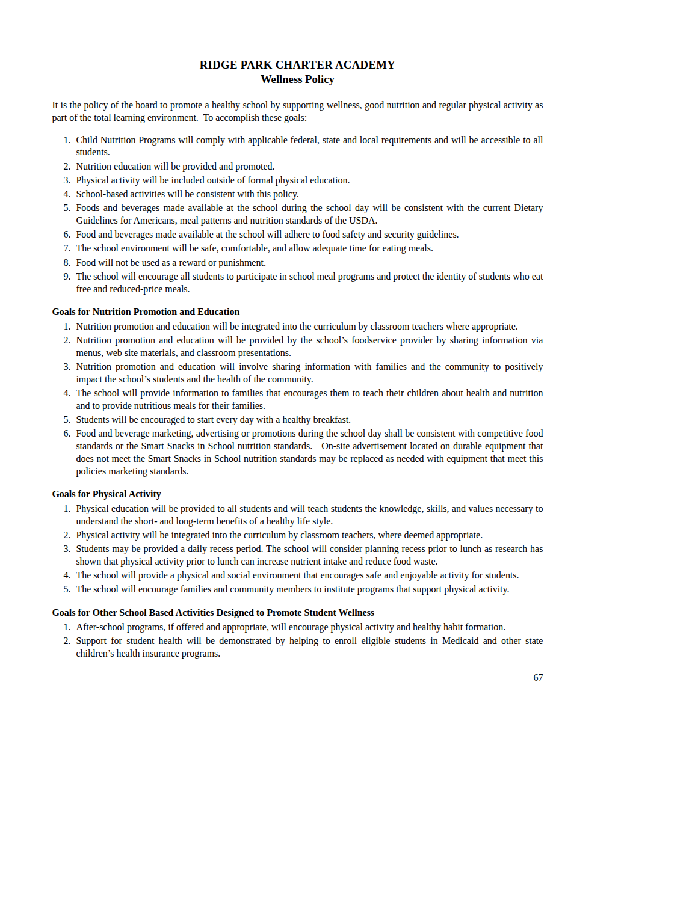RIDGE PARK CHARTER ACADEMY
Wellness Policy
It is the policy of the board to promote a healthy school by supporting wellness, good nutrition and regular physical activity as part of the total learning environment. To accomplish these goals:
Child Nutrition Programs will comply with applicable federal, state and local requirements and will be accessible to all students.
Nutrition education will be provided and promoted.
Physical activity will be included outside of formal physical education.
School-based activities will be consistent with this policy.
Foods and beverages made available at the school during the school day will be consistent with the current Dietary Guidelines for Americans, meal patterns and nutrition standards of the USDA.
Food and beverages made available at the school will adhere to food safety and security guidelines.
The school environment will be safe, comfortable, and allow adequate time for eating meals.
Food will not be used as a reward or punishment.
The school will encourage all students to participate in school meal programs and protect the identity of students who eat free and reduced-price meals.
Goals for Nutrition Promotion and Education
Nutrition promotion and education will be integrated into the curriculum by classroom teachers where appropriate.
Nutrition promotion and education will be provided by the school’s foodservice provider by sharing information via menus, web site materials, and classroom presentations.
Nutrition promotion and education will involve sharing information with families and the community to positively impact the school’s students and the health of the community.
The school will provide information to families that encourages them to teach their children about health and nutrition and to provide nutritious meals for their families.
Students will be encouraged to start every day with a healthy breakfast.
Food and beverage marketing, advertising or promotions during the school day shall be consistent with competitive food standards or the Smart Snacks in School nutrition standards. On-site advertisement located on durable equipment that does not meet the Smart Snacks in School nutrition standards may be replaced as needed with equipment that meet this policies marketing standards.
Goals for Physical Activity
Physical education will be provided to all students and will teach students the knowledge, skills, and values necessary to understand the short- and long-term benefits of a healthy life style.
Physical activity will be integrated into the curriculum by classroom teachers, where deemed appropriate.
Students may be provided a daily recess period. The school will consider planning recess prior to lunch as research has shown that physical activity prior to lunch can increase nutrient intake and reduce food waste.
The school will provide a physical and social environment that encourages safe and enjoyable activity for students.
The school will encourage families and community members to institute programs that support physical activity.
Goals for Other School Based Activities Designed to Promote Student Wellness
After-school programs, if offered and appropriate, will encourage physical activity and healthy habit formation.
Support for student health will be demonstrated by helping to enroll eligible students in Medicaid and other state children’s health insurance programs.
67